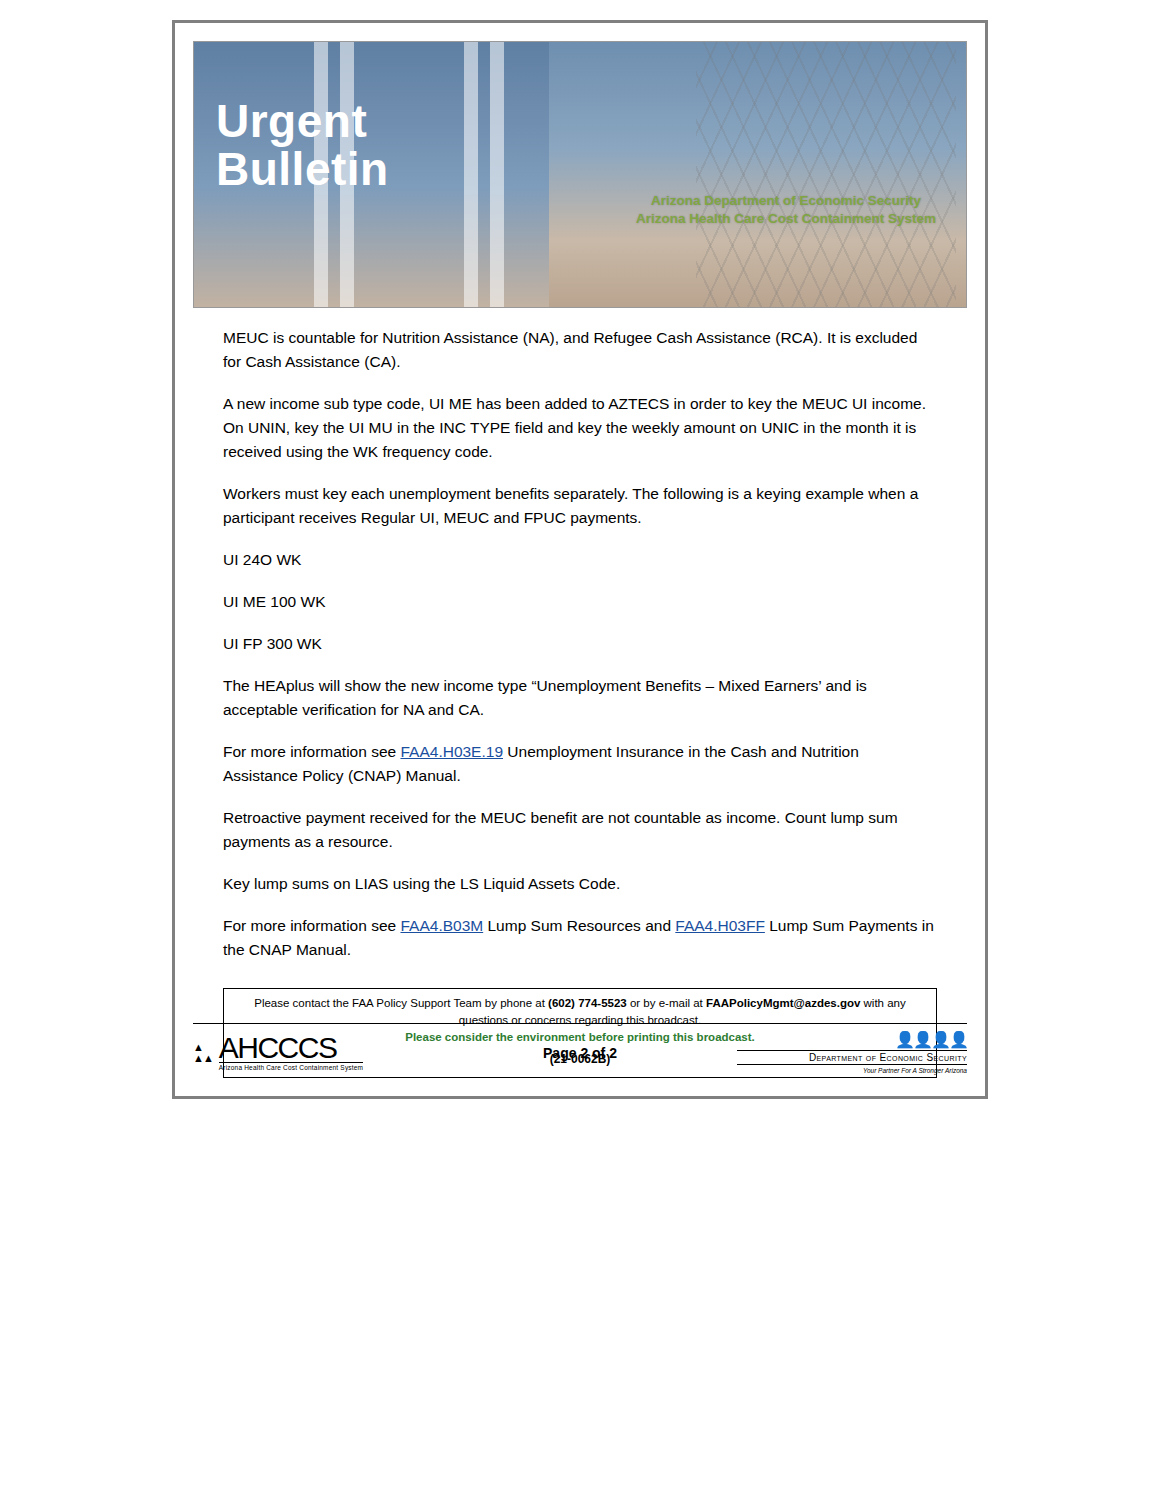Urgent
Bulletin
Arizona Department of Economic Security
Arizona Health Care Cost Containment System
MEUC is countable for Nutrition Assistance (NA), and Refugee Cash Assistance (RCA). It is excluded for Cash Assistance (CA).
A new income sub type code, UI ME has been added to AZTECS in order to key the MEUC UI income. On UNIN, key the UI MU in the INC TYPE field and key the weekly amount on UNIC in the month it is received using the WK frequency code.
Workers must key each unemployment benefits separately. The following is a keying example when a participant receives Regular UI, MEUC and FPUC payments.
UI 24O WK
UI ME 100 WK
UI FP 300 WK
The HEAplus will show the new income type “Unemployment Benefits – Mixed Earners’ and is acceptable verification for NA and CA.
For more information see FAA4.H03E.19 Unemployment Insurance in the Cash and Nutrition Assistance Policy (CNAP) Manual.
Retroactive payment received for the MEUC benefit are not countable as income. Count lump sum payments as a resource.
Key lump sums on LIAS using the LS Liquid Assets Code.
For more information see FAA4.B03M Lump Sum Resources and FAA4.H03FF Lump Sum Payments in the CNAP Manual.
Please contact the FAA Policy Support Team by phone at (602) 774-5523 or by e-mail at FAAPolicyMgmt@azdes.gov with any questions or concerns regarding this broadcast.
Please consider the environment before printing this broadcast.
(21-0062B)
▲
▲▲
AHCCCS
Arizona Health Care Cost Containment System
Page 2 of 2
👤👤👤👤
Department of Economic Security
Your Partner For A Stronger Arizona